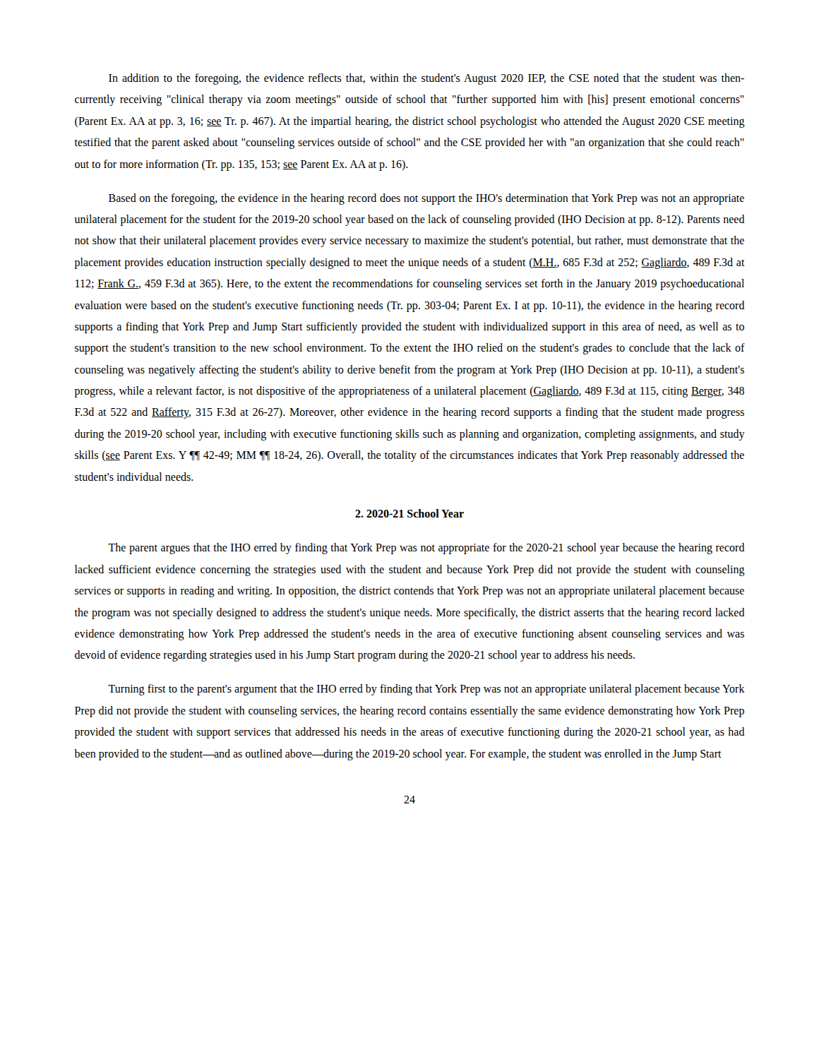In addition to the foregoing, the evidence reflects that, within the student's August 2020 IEP, the CSE noted that the student was then-currently receiving "clinical therapy via zoom meetings" outside of school that "further supported him with [his] present emotional concerns" (Parent Ex. AA at pp. 3, 16; see Tr. p. 467). At the impartial hearing, the district school psychologist who attended the August 2020 CSE meeting testified that the parent asked about "counseling services outside of school" and the CSE provided her with "an organization that she could reach" out to for more information (Tr. pp. 135, 153; see Parent Ex. AA at p. 16).
Based on the foregoing, the evidence in the hearing record does not support the IHO's determination that York Prep was not an appropriate unilateral placement for the student for the 2019-20 school year based on the lack of counseling provided (IHO Decision at pp. 8-12). Parents need not show that their unilateral placement provides every service necessary to maximize the student's potential, but rather, must demonstrate that the placement provides education instruction specially designed to meet the unique needs of a student (M.H., 685 F.3d at 252; Gagliardo, 489 F.3d at 112; Frank G., 459 F.3d at 365). Here, to the extent the recommendations for counseling services set forth in the January 2019 psychoeducational evaluation were based on the student's executive functioning needs (Tr. pp. 303-04; Parent Ex. I at pp. 10-11), the evidence in the hearing record supports a finding that York Prep and Jump Start sufficiently provided the student with individualized support in this area of need, as well as to support the student's transition to the new school environment. To the extent the IHO relied on the student's grades to conclude that the lack of counseling was negatively affecting the student's ability to derive benefit from the program at York Prep (IHO Decision at pp. 10-11), a student's progress, while a relevant factor, is not dispositive of the appropriateness of a unilateral placement (Gagliardo, 489 F.3d at 115, citing Berger, 348 F.3d at 522 and Rafferty, 315 F.3d at 26-27). Moreover, other evidence in the hearing record supports a finding that the student made progress during the 2019-20 school year, including with executive functioning skills such as planning and organization, completing assignments, and study skills (see Parent Exs. Y ¶¶ 42-49; MM ¶¶ 18-24, 26). Overall, the totality of the circumstances indicates that York Prep reasonably addressed the student's individual needs.
2. 2020-21 School Year
The parent argues that the IHO erred by finding that York Prep was not appropriate for the 2020-21 school year because the hearing record lacked sufficient evidence concerning the strategies used with the student and because York Prep did not provide the student with counseling services or supports in reading and writing. In opposition, the district contends that York Prep was not an appropriate unilateral placement because the program was not specially designed to address the student's unique needs. More specifically, the district asserts that the hearing record lacked evidence demonstrating how York Prep addressed the student's needs in the area of executive functioning absent counseling services and was devoid of evidence regarding strategies used in his Jump Start program during the 2020-21 school year to address his needs.
Turning first to the parent's argument that the IHO erred by finding that York Prep was not an appropriate unilateral placement because York Prep did not provide the student with counseling services, the hearing record contains essentially the same evidence demonstrating how York Prep provided the student with support services that addressed his needs in the areas of executive functioning during the 2020-21 school year, as had been provided to the student—and as outlined above—during the 2019-20 school year. For example, the student was enrolled in the Jump Start
24